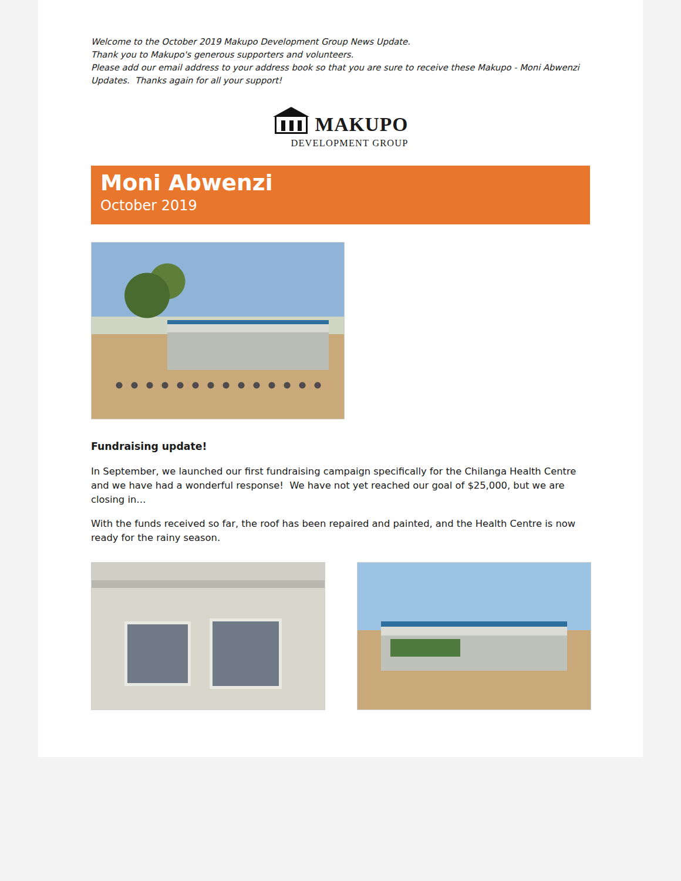Welcome to the October 2019 Makupo Development Group News Update. Thank you to Makupo's generous supporters and volunteers. Please add our email address to your address book so that you are sure to receive these Makupo - Moni Abwenzi Updates. Thanks again for all your support!
Makupo
Development Group
Moni Abwenzi
October 2019
Fundraising update!
In September, we launched our first fundraising campaign specifically for the Chilanga Health Centre and we have had a wonderful response! We have not yet reached our goal of $25,000, but we are closing in…
With the funds received so far, the roof has been repaired and painted, and the Health Centre is now ready for the rainy season.